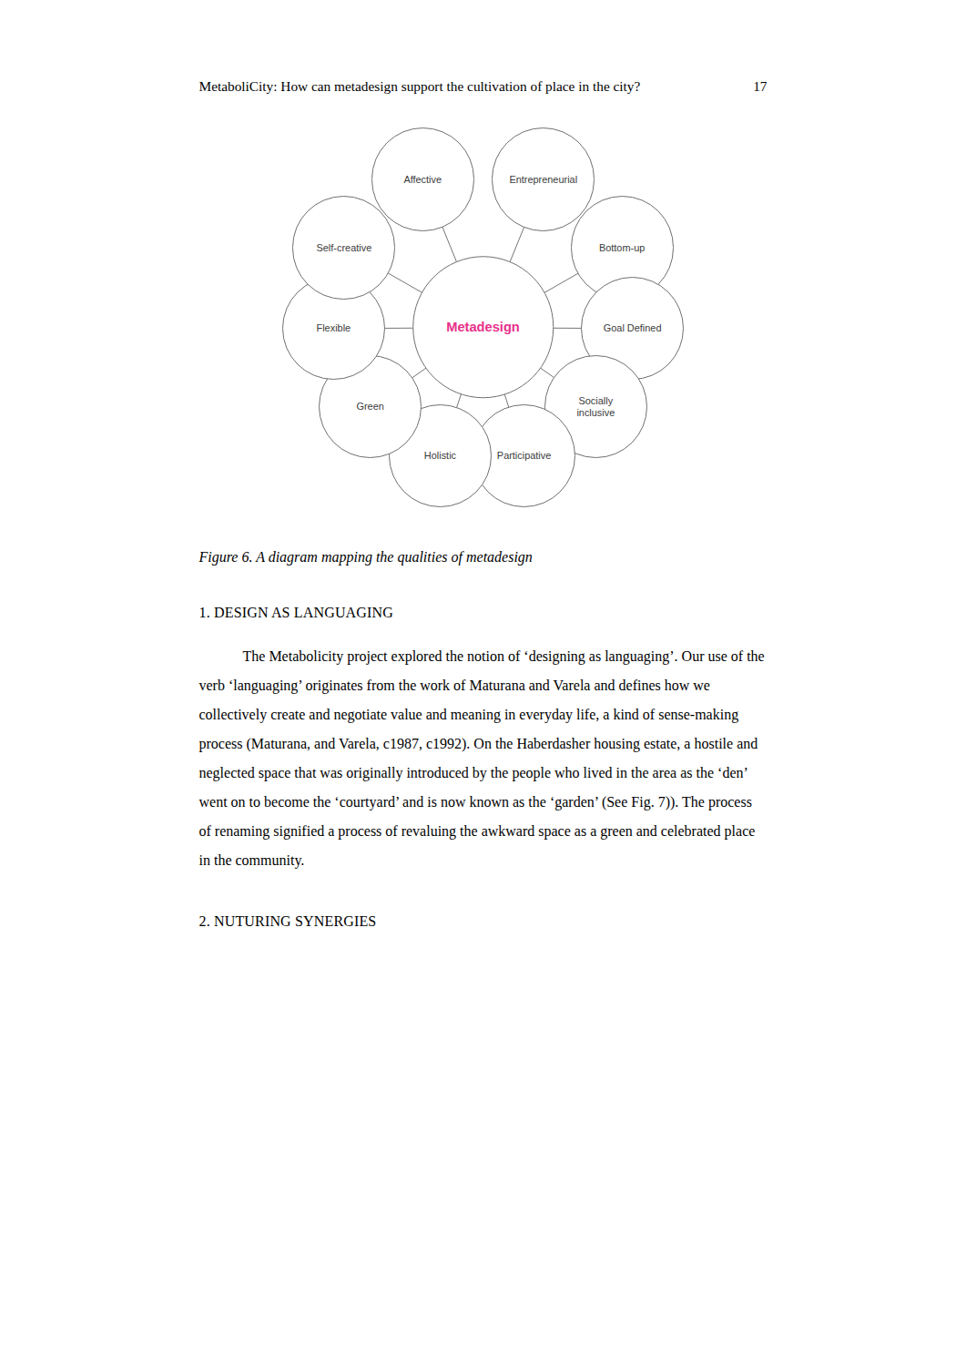MetaboliCity: How can metadesign support the cultivation of place in the city?
17
Affective
Entrepreneurial
Bottom-up
Goal Defined
Socially
inclusive
Participative
Holistic
Green
Flexible
Self-creative
Metadesign
Figure 6. A diagram mapping the qualities of metadesign
1. DESIGN AS LANGUAGING
The Metabolicity project explored the notion of ‘designing as languaging’. Our use of the verb ‘languaging’ originates from the work of Maturana and Varela and defines how we collectively create and negotiate value and meaning in everyday life, a kind of sense-making process (Maturana, and Varela, c1987, c1992). On the Haberdasher housing estate, a hostile and neglected space that was originally introduced by the people who lived in the area as the ‘den’ went on to become the ‘courtyard’ and is now known as the ‘garden’ (See Fig. 7)). The process of renaming signified a process of revaluing the awkward space as a green and celebrated place in the community.
2. NUTURING SYNERGIES